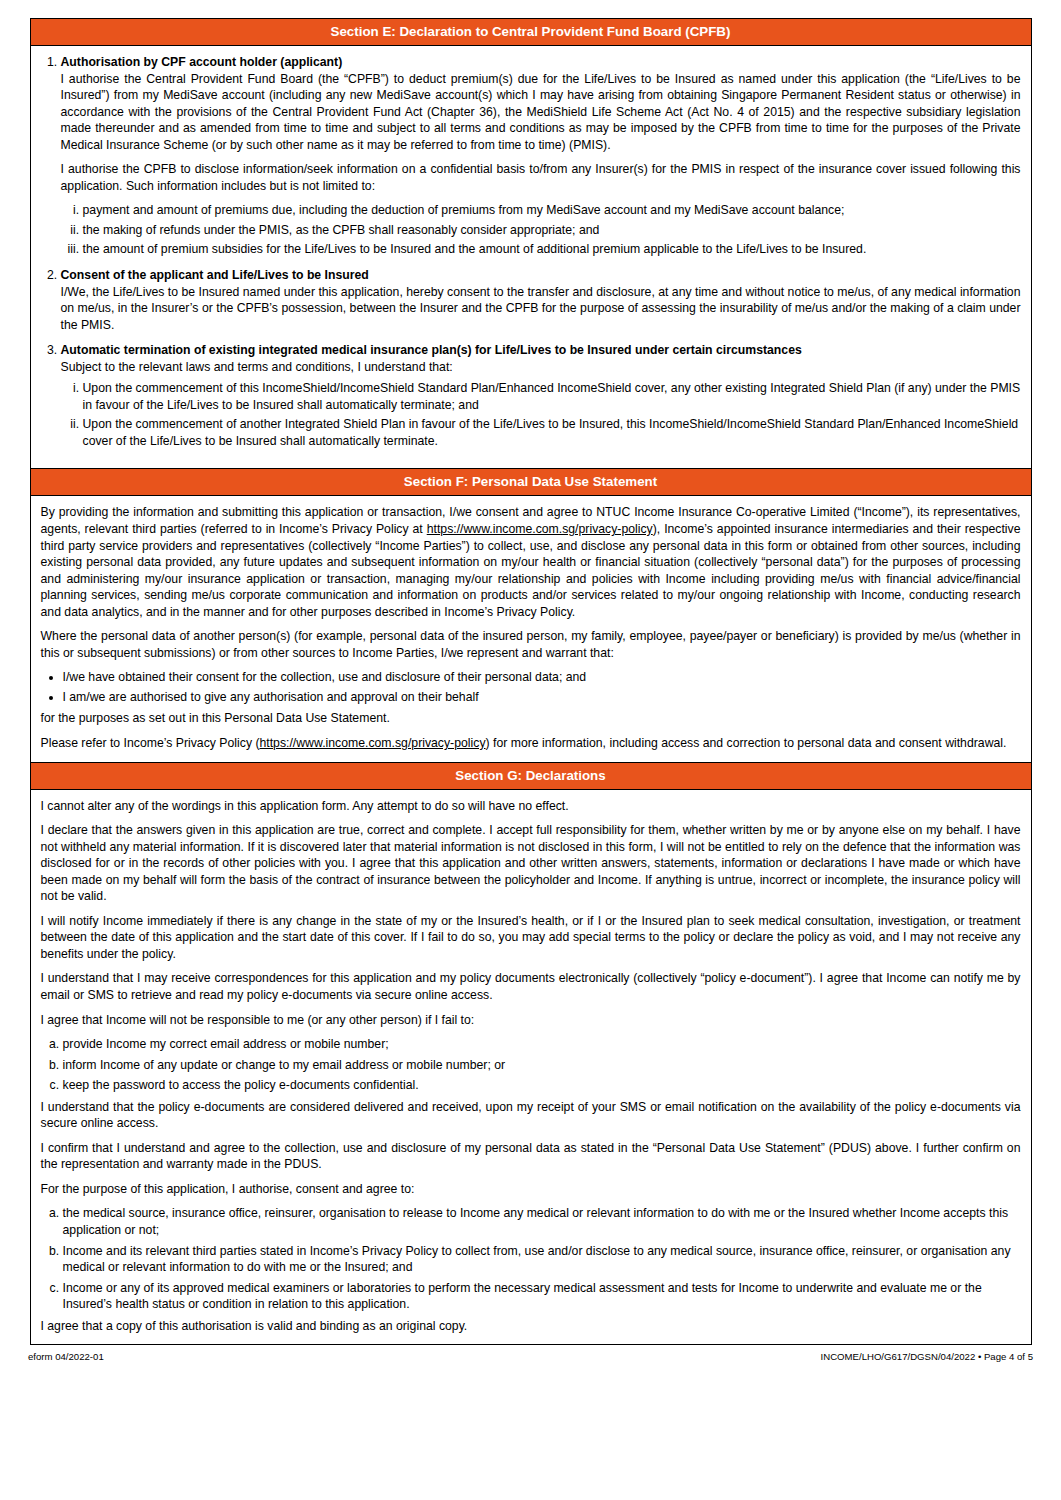Section E: Declaration to Central Provident Fund Board (CPFB)
Authorisation by CPF account holder (applicant)
I authorise the Central Provident Fund Board (the “CPFB”) to deduct premium(s) due for the Life/Lives to be Insured as named under this application (the “Life/Lives to be Insured”) from my MediSave account (including any new MediSave account(s) which I may have arising from obtaining Singapore Permanent Resident status or otherwise) in accordance with the provisions of the Central Provident Fund Act (Chapter 36), the MediShield Life Scheme Act (Act No. 4 of 2015) and the respective subsidiary legislation made thereunder and as amended from time to time and subject to all terms and conditions as may be imposed by the CPFB from time to time for the purposes of the Private Medical Insurance Scheme (or by such other name as it may be referred to from time to time) (PMIS).
I authorise the CPFB to disclose information/seek information on a confidential basis to/from any Insurer(s) for the PMIS in respect of the insurance cover issued following this application. Such information includes but is not limited to:
payment and amount of premiums due, including the deduction of premiums from my MediSave account and my MediSave account balance;
the making of refunds under the PMIS, as the CPFB shall reasonably consider appropriate; and
the amount of premium subsidies for the Life/Lives to be Insured and the amount of additional premium applicable to the Life/Lives to be Insured.
Consent of the applicant and Life/Lives to be Insured
I/We, the Life/Lives to be Insured named under this application, hereby consent to the transfer and disclosure, at any time and without notice to me/us, of any medical information on me/us, in the Insurer’s or the CPFB’s possession, between the Insurer and the CPFB for the purpose of assessing the insurability of me/us and/or the making of a claim under the PMIS.
Automatic termination of existing integrated medical insurance plan(s) for Life/Lives to be Insured under certain circumstances
Subject to the relevant laws and terms and conditions, I understand that:
Upon the commencement of this IncomeShield/IncomeShield Standard Plan/Enhanced IncomeShield cover, any other existing Integrated Shield Plan (if any) under the PMIS in favour of the Life/Lives to be Insured shall automatically terminate; and
Upon the commencement of another Integrated Shield Plan in favour of the Life/Lives to be Insured, this IncomeShield/IncomeShield Standard Plan/Enhanced IncomeShield cover of the Life/Lives to be Insured shall automatically terminate.
Section F: Personal Data Use Statement
By providing the information and submitting this application or transaction, I/we consent and agree to NTUC Income Insurance Co-operative Limited (“Income”), its representatives, agents, relevant third parties (referred to in Income’s Privacy Policy at https://www.income.com.sg/privacy-policy), Income’s appointed insurance intermediaries and their respective third party service providers and representatives (collectively “Income Parties”) to collect, use, and disclose any personal data in this form or obtained from other sources, including existing personal data provided, any future updates and subsequent information on my/our health or financial situation (collectively “personal data”) for the purposes of processing and administering my/our insurance application or transaction, managing my/our relationship and policies with Income including providing me/us with financial advice/financial planning services, sending me/us corporate communication and information on products and/or services related to my/our ongoing relationship with Income, conducting research and data analytics, and in the manner and for other purposes described in Income’s Privacy Policy.
Where the personal data of another person(s) (for example, personal data of the insured person, my family, employee, payee/payer or beneficiary) is provided by me/us (whether in this or subsequent submissions) or from other sources to Income Parties, I/we represent and warrant that:
I/we have obtained their consent for the collection, use and disclosure of their personal data; and
I am/we are authorised to give any authorisation and approval on their behalf
for the purposes as set out in this Personal Data Use Statement.
Please refer to Income’s Privacy Policy (https://www.income.com.sg/privacy-policy) for more information, including access and correction to personal data and consent withdrawal.
Section G: Declarations
I cannot alter any of the wordings in this application form. Any attempt to do so will have no effect.
I declare that the answers given in this application are true, correct and complete. I accept full responsibility for them, whether written by me or by anyone else on my behalf. I have not withheld any material information. If it is discovered later that material information is not disclosed in this form, I will not be entitled to rely on the defence that the information was disclosed for or in the records of other policies with you. I agree that this application and other written answers, statements, information or declarations I have made or which have been made on my behalf will form the basis of the contract of insurance between the policyholder and Income. If anything is untrue, incorrect or incomplete, the insurance policy will not be valid.
I will notify Income immediately if there is any change in the state of my or the Insured’s health, or if I or the Insured plan to seek medical consultation, investigation, or treatment between the date of this application and the start date of this cover. If I fail to do so, you may add special terms to the policy or declare the policy as void, and I may not receive any benefits under the policy.
I understand that I may receive correspondences for this application and my policy documents electronically (collectively “policy e-document”). I agree that Income can notify me by email or SMS to retrieve and read my policy e-documents via secure online access.
I agree that Income will not be responsible to me (or any other person) if I fail to:
provide Income my correct email address or mobile number;
inform Income of any update or change to my email address or mobile number; or
keep the password to access the policy e-documents confidential.
I understand that the policy e-documents are considered delivered and received, upon my receipt of your SMS or email notification on the availability of the policy e-documents via secure online access.
I confirm that I understand and agree to the collection, use and disclosure of my personal data as stated in the “Personal Data Use Statement” (PDUS) above. I further confirm on the representation and warranty made in the PDUS.
For the purpose of this application, I authorise, consent and agree to:
the medical source, insurance office, reinsurer, organisation to release to Income any medical or relevant information to do with me or the Insured whether Income accepts this application or not;
Income and its relevant third parties stated in Income’s Privacy Policy to collect from, use and/or disclose to any medical source, insurance office, reinsurer, or organisation any medical or relevant information to do with me or the Insured; and
Income or any of its approved medical examiners or laboratories to perform the necessary medical assessment and tests for Income to underwrite and evaluate me or the Insured’s health status or condition in relation to this application.
I agree that a copy of this authorisation is valid and binding as an original copy.
eform 04/2022-01 INCOME/LHO/G617/DGSN/04/2022 • Page 4 of 5